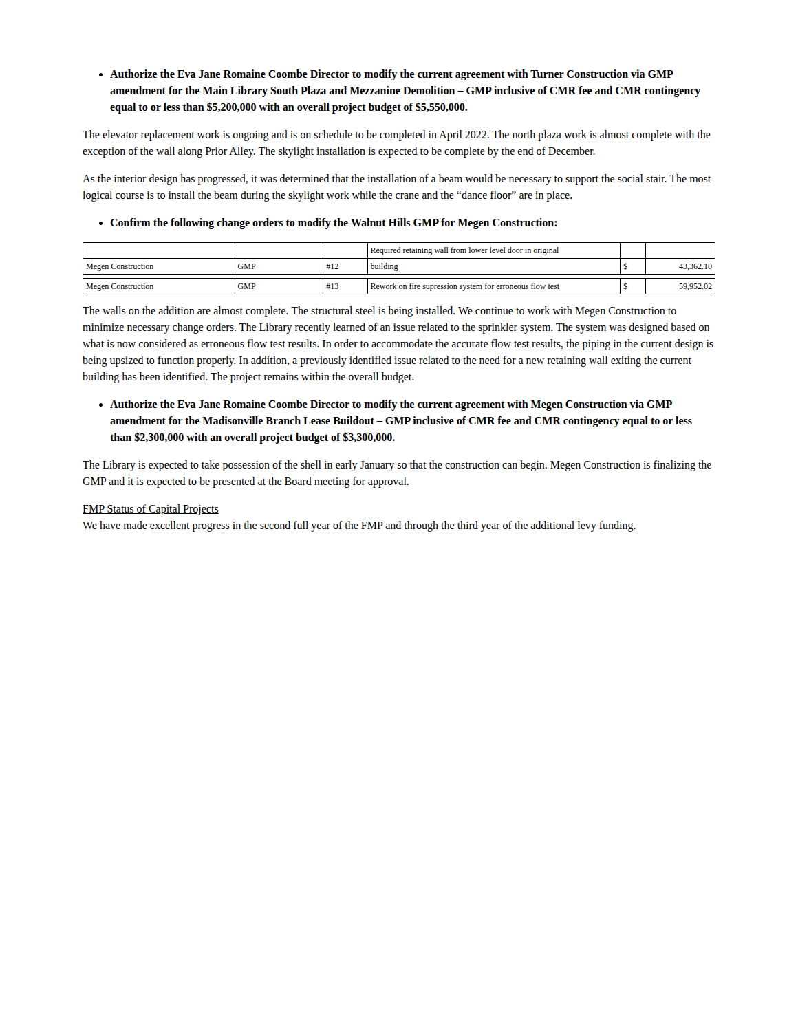Authorize the Eva Jane Romaine Coombe Director to modify the current agreement with Turner Construction via GMP amendment for the Main Library South Plaza and Mezzanine Demolition – GMP inclusive of CMR fee and CMR contingency equal to or less than $5,200,000 with an overall project budget of $5,550,000.
The elevator replacement work is ongoing and is on schedule to be completed in April 2022. The north plaza work is almost complete with the exception of the wall along Prior Alley. The skylight installation is expected to be complete by the end of December.
As the interior design has progressed, it was determined that the installation of a beam would be necessary to support the social stair. The most logical course is to install the beam during the skylight work while the crane and the “dance floor” are in place.
Confirm the following change orders to modify the Walnut Hills GMP for Megen Construction:
| | | | Required retaining wall from lower level door in original | | |
| Megen Construction | GMP | #12 | building | $ | 43,362.10 |
| Megen Construction | GMP | #13 | Rework on fire supression system for erroneous flow test | $ | 59,952.02 |
The walls on the addition are almost complete. The structural steel is being installed. We continue to work with Megen Construction to minimize necessary change orders. The Library recently learned of an issue related to the sprinkler system. The system was designed based on what is now considered as erroneous flow test results. In order to accommodate the accurate flow test results, the piping in the current design is being upsized to function properly. In addition, a previously identified issue related to the need for a new retaining wall exiting the current building has been identified. The project remains within the overall budget.
Authorize the Eva Jane Romaine Coombe Director to modify the current agreement with Megen Construction via GMP amendment for the Madisonville Branch Lease Buildout – GMP inclusive of CMR fee and CMR contingency equal to or less than $2,300,000 with an overall project budget of $3,300,000.
The Library is expected to take possession of the shell in early January so that the construction can begin. Megen Construction is finalizing the GMP and it is expected to be presented at the Board meeting for approval.
FMP Status of Capital Projects
We have made excellent progress in the second full year of the FMP and through the third year of the additional levy funding.